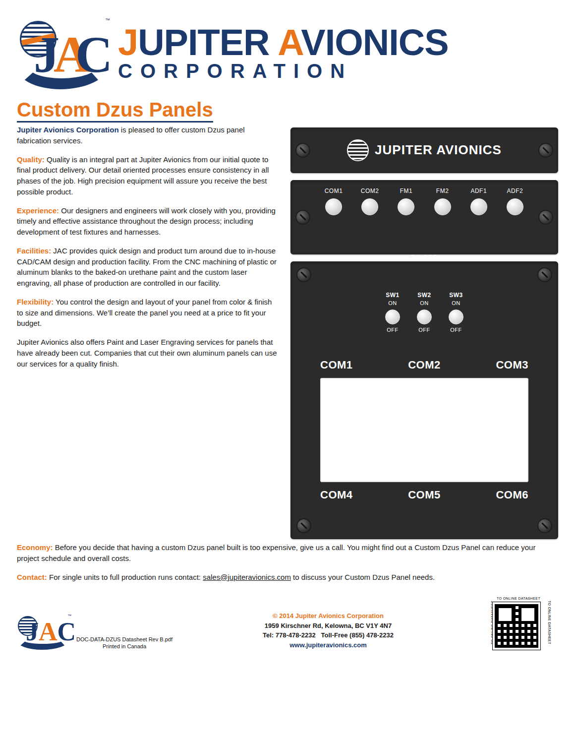™ J A C
JUPITER AVIONICS
CORPORATION
Custom Dzus Panels
Jupiter Avionics Corporation is pleased to offer custom Dzus panel fabrication services.
Quality: Quality is an integral part at Jupiter Avionics from our initial quote to final product delivery. Our detail oriented processes ensure consistency in all phases of the job. High precision equipment will assure you receive the best possible product.
Experience: Our designers and engineers will work closely with you, providing timely and effective assistance throughout the design process; including development of test fixtures and harnesses.
Facilities: JAC provides quick design and product turn around due to in-house CAD/CAM design and production facility. From the CNC machining of plastic or aluminum blanks to the baked-on urethane paint and the custom laser engraving, all phase of production are controlled in our facility.
Flexibility: You control the design and layout of your panel from color & finish to size and dimensions. We’ll create the panel you need at a price to fit your budget.
Jupiter Avionics also offers Paint and Laser Engraving services for panels that have already been cut. Companies that cut their own aluminum panels can use our services for a quality finish.
JUPITER AVIONICS
COM1
COM2
FM1
FM2
ADF1
ADF2
RX-OFF
SW1
ON
OFF
SW2
ON
OFF
SW3
ON
OFF
COM1 COM2 COM3
COM4 COM5 COM6
Economy: Before you decide that having a custom Dzus panel built is too expensive, give us a call. You might find out a Custom Dzus Panel can reduce your project schedule and overall costs.
Contact: For single units to full production runs contact: sales@jupiteravionics.com to discuss your Custom Dzus Panel needs.
™ JAC
DOC-DATA-DZUS Datasheet Rev B.pdf Printed in Canada
© 2014 Jupiter Avionics Corporation
1959 Kirschner Rd, Kelowna, BC V1Y 4N7
Tel: 778-478-2232 Toll-Free (855) 478-2232
www.jupiteravionics.com
TO ONLINE DATASHEET TO ONLINE DATASHEET TO ONLINE DATASHEET TO ONLINE DATASHEET